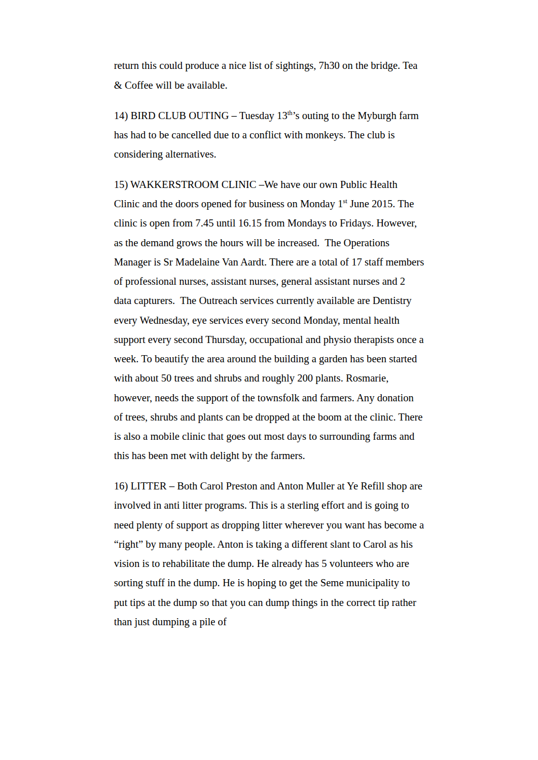return this could produce a nice list of sightings, 7h30 on the bridge. Tea & Coffee will be available.
14) BIRD CLUB OUTING – Tuesday 13th’s outing to the Myburgh farm has had to be cancelled due to a conflict with monkeys. The club is considering alternatives.
15) WAKKERSTROOM CLINIC –We have our own Public Health Clinic and the doors opened for business on Monday 1st June 2015. The clinic is open from 7.45 until 16.15 from Mondays to Fridays. However, as the demand grows the hours will be increased. The Operations Manager is Sr Madelaine Van Aardt. There are a total of 17 staff members of professional nurses, assistant nurses, general assistant nurses and 2 data capturers. The Outreach services currently available are Dentistry every Wednesday, eye services every second Monday, mental health support every second Thursday, occupational and physio therapists once a week. To beautify the area around the building a garden has been started with about 50 trees and shrubs and roughly 200 plants. Rosmarie, however, needs the support of the townsfolk and farmers. Any donation of trees, shrubs and plants can be dropped at the boom at the clinic. There is also a mobile clinic that goes out most days to surrounding farms and this has been met with delight by the farmers.
16) LITTER – Both Carol Preston and Anton Muller at Ye Refill shop are involved in anti litter programs. This is a sterling effort and is going to need plenty of support as dropping litter wherever you want has become a “right” by many people. Anton is taking a different slant to Carol as his vision is to rehabilitate the dump. He already has 5 volunteers who are sorting stuff in the dump. He is hoping to get the Seme municipality to put tips at the dump so that you can dump things in the correct tip rather than just dumping a pile of